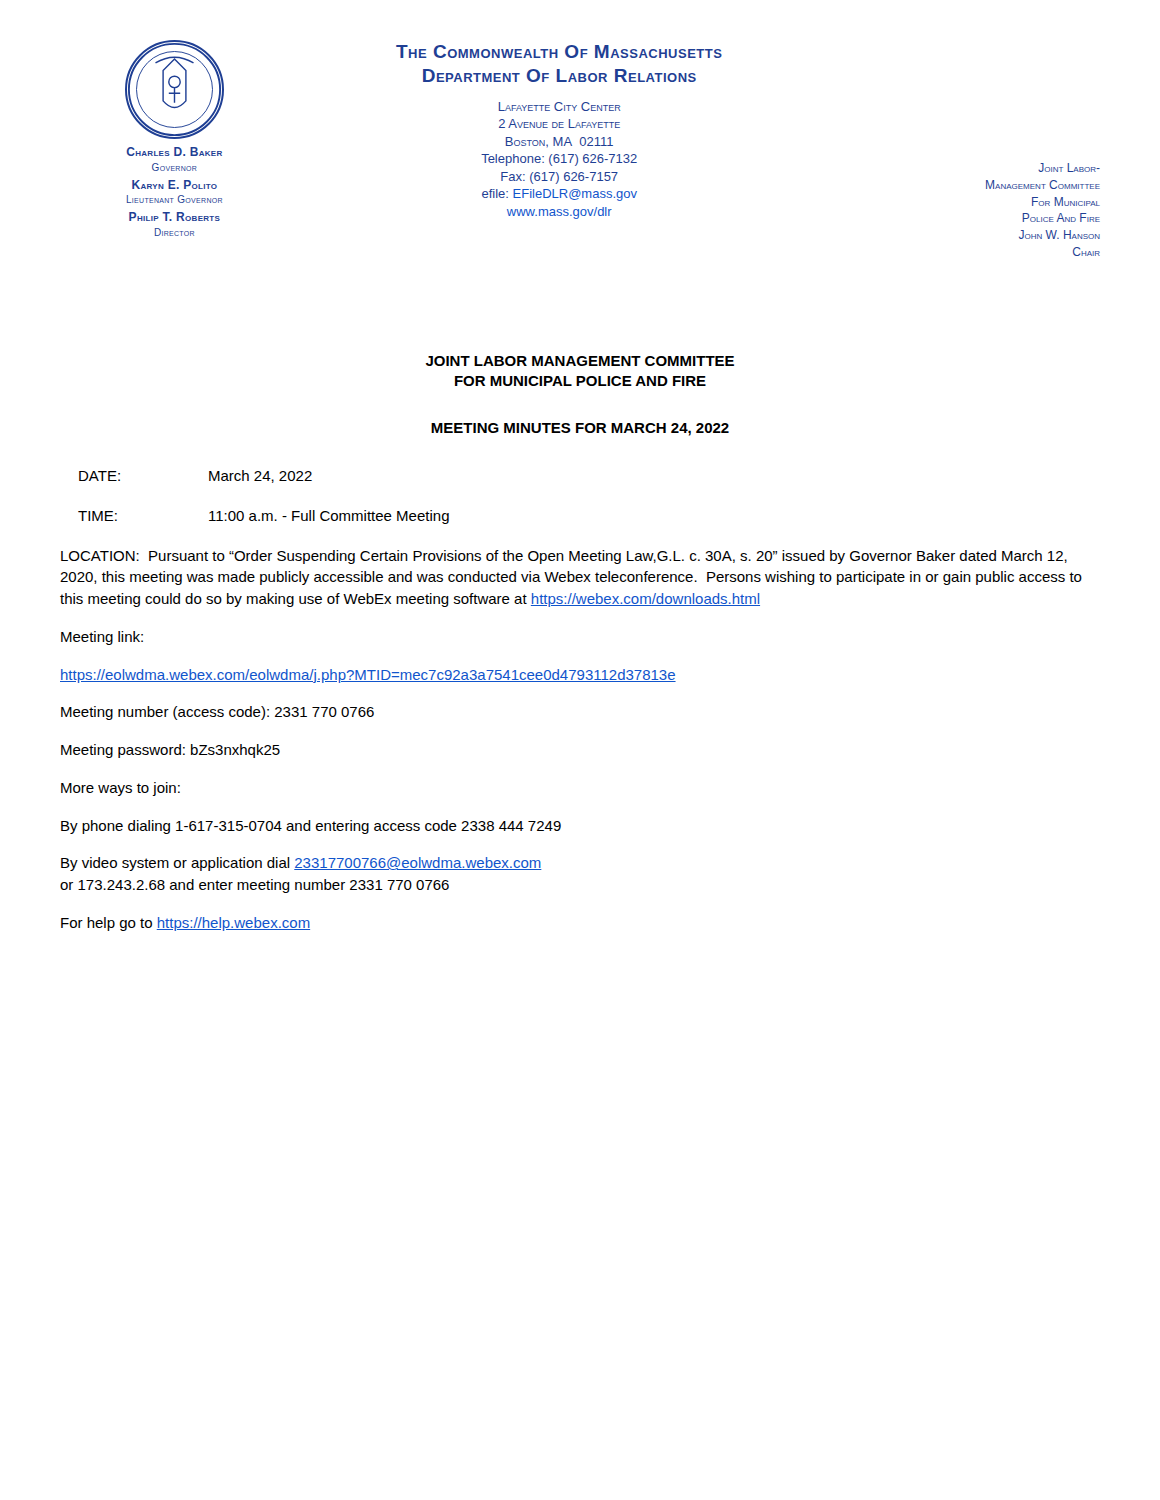Charles D. Baker
Governor
Karyn E. Polito
Lieutenant Governor
Philip T. Roberts
Director
The Commonwealth Of Massachusetts
Department Of Labor Relations
Lafayette City Center
2 Avenue de Lafayette
Boston, MA 02111
Telephone: (617) 626-7132
Fax: (617) 626-7157
efile: EFileDLR@mass.gov
www.mass.gov/dlr
Joint Labor-
Management Committee
For Municipal
Police And Fire
John W. Hanson
Chair
JOINT LABOR MANAGEMENT COMMITTEE
FOR MUNICIPAL POLICE AND FIRE
MEETING MINUTES FOR MARCH 24, 2022
DATE:
March 24, 2022
TIME:
11:00 a.m. - Full Committee Meeting
LOCATION: Pursuant to “Order Suspending Certain Provisions of the Open Meeting Law,G.L. c. 30A, s. 20” issued by Governor Baker dated March 12, 2020, this meeting was made publicly accessible and was conducted via Webex teleconference. Persons wishing to participate in or gain public access to this meeting could do so by making use of WebEx meeting software at https://webex.com/downloads.html
Meeting link:
https://eolwdma.webex.com/eolwdma/j.php?MTID=mec7c92a3a7541cee0d4793112d37813e
Meeting number (access code): 2331 770 0766
Meeting password: bZs3nxhqk25
More ways to join:
By phone dialing 1-617-315-0704 and entering access code 2338 444 7249
By video system or application dial 23317700766@eolwdma.webex.com
or 173.243.2.68 and enter meeting number 2331 770 0766
For help go to https://help.webex.com